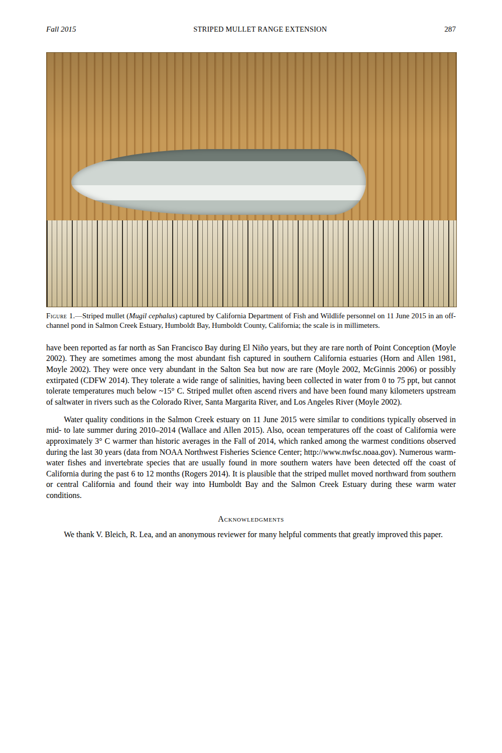Fall 2015 Striped Mullet Range Extension 287
Figure 1.—Striped mullet (Mugil cephalus) captured by California Department of Fish and Wildlife personnel on 11 June 2015 in an off-channel pond in Salmon Creek Estuary, Humboldt Bay, Humboldt County, California; the scale is in millimeters.
have been reported as far north as San Francisco Bay during El Niño years, but they are rare north of Point Conception (Moyle 2002). They are sometimes among the most abundant fish captured in southern California estuaries (Horn and Allen 1981, Moyle 2002). They were once very abundant in the Salton Sea but now are rare (Moyle 2002, McGinnis 2006) or possibly extirpated (CDFW 2014). They tolerate a wide range of salinities, having been collected in water from 0 to 75 ppt, but cannot tolerate temperatures much below ~15° C. Striped mullet often ascend rivers and have been found many kilometers upstream of saltwater in rivers such as the Colorado River, Santa Margarita River, and Los Angeles River (Moyle 2002).
Water quality conditions in the Salmon Creek estuary on 11 June 2015 were similar to conditions typically observed in mid- to late summer during 2010–2014 (Wallace and Allen 2015). Also, ocean temperatures off the coast of California were approximately 3° C warmer than historic averages in the Fall of 2014, which ranked among the warmest conditions observed during the last 30 years (data from NOAA Northwest Fisheries Science Center; http://www.nwfsc.noaa.gov). Numerous warm-water fishes and invertebrate species that are usually found in more southern waters have been detected off the coast of California during the past 6 to 12 months (Rogers 2014). It is plausible that the striped mullet moved northward from southern or central California and found their way into Humboldt Bay and the Salmon Creek Estuary during these warm water conditions.
Acknowledgments
We thank V. Bleich, R. Lea, and an anonymous reviewer for many helpful comments that greatly improved this paper.